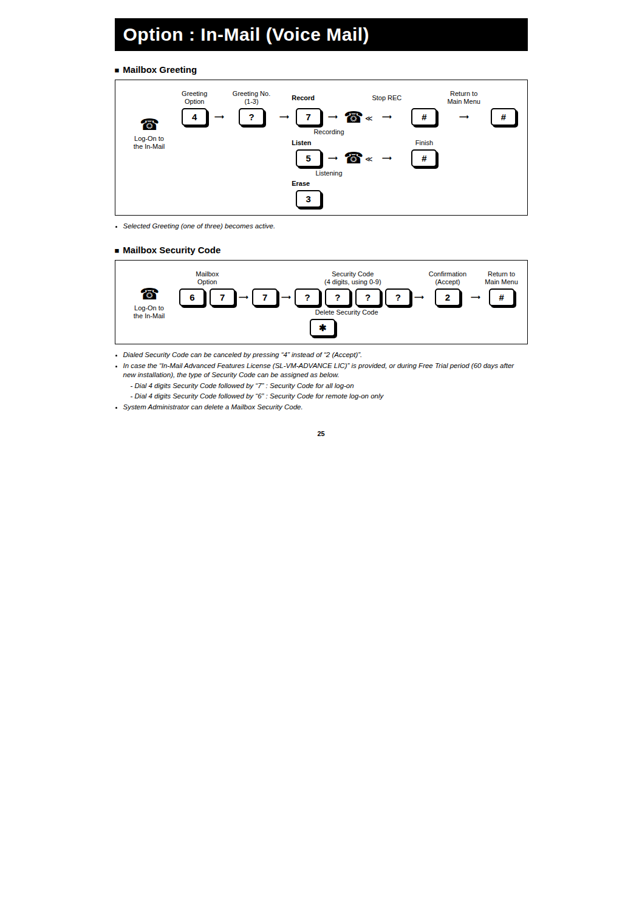Option : In-Mail (Voice Mail)
Mailbox Greeting
| ☎ Log-On to the In-Mail | Greeting Option | | Greeting No. (1-3) | | Record | | | Stop REC | | Return to Main Menu |
| 4 | ⟶ | ? | ⟶ | 7 | ⟶ | ☎ ≪ | ⟶ | # | ⟶ | # |
| | Recording | |
| | Listen | | | | Finish | |
| | 5 | ⟶ | ☎ ≪ | ⟶ | # | |
| | Listening | |
| | | Erase | |
| | | 3 | |
Selected Greeting (one of three) becomes active.
Mailbox Security Code
| ☎ Log-On to the In-Mail | Mailbox Option | | | | Security Code (4 digits, using 0-9) | | Confirmation (Accept) | | Return to Main Menu |
| 6 | 7 | ⟶ | 7 | ⟶ | ? | ? | ? | ? | ⟶ | 2 | ⟶ | # |
| | Delete Security Code | |
| | ✱ | |
Dialed Security Code can be canceled by pressing “4” instead of “2 (Accept)”.
In case the “In-Mail Advanced Features License (SL-VM-ADVANCE LIC)” is provided, or during Free Trial period (60 days after new installation), the type of Security Code can be assigned as below.
- Dial 4 digits Security Code followed by “7” : Security Code for all log-on
- Dial 4 digits Security Code followed by “6” : Security Code for remote log-on only
System Administrator can delete a Mailbox Security Code.
25